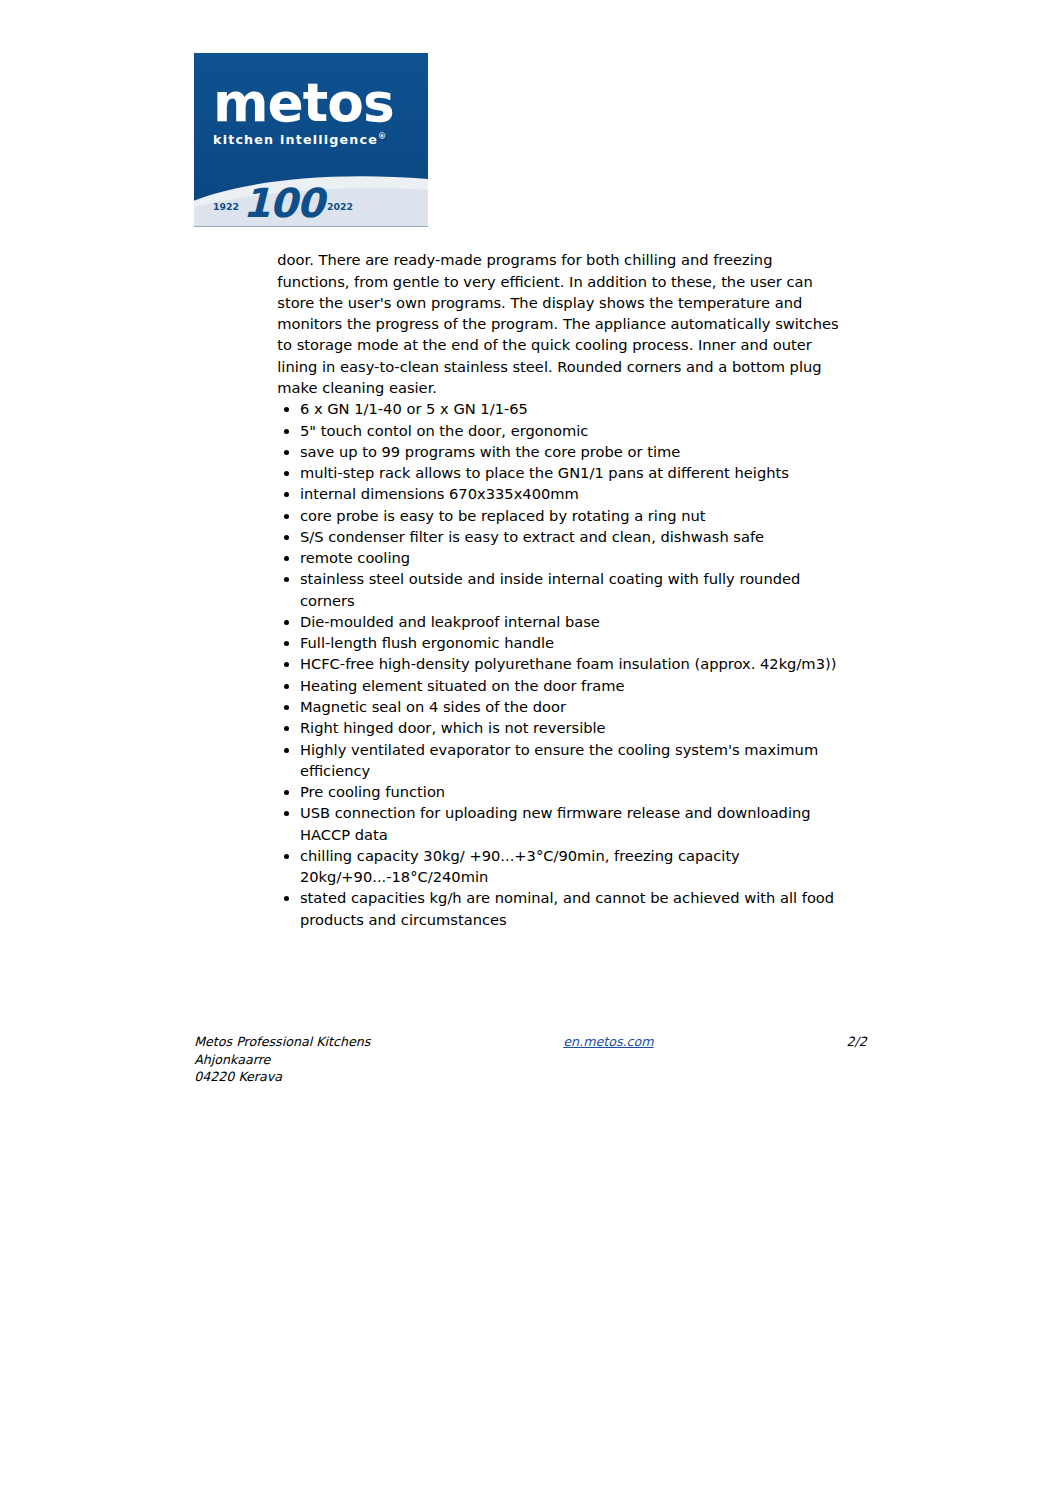metos
kitchen intelligence®
19221002022
door. There are ready-made programs for both chilling and freezing functions, from gentle to very efficient. In addition to these, the user can store the user's own programs. The display shows the temperature and monitors the progress of the program. The appliance automatically switches to storage mode at the end of the quick cooling process. Inner and outer lining in easy-to-clean stainless steel. Rounded corners and a bottom plug make cleaning easier.
6 x GN 1/1-40 or 5 x GN 1/1-65
5" touch contol on the door, ergonomic
save up to 99 programs with the core probe or time
multi-step rack allows to place the GN1/1 pans at different heights
internal dimensions 670x335x400mm
core probe is easy to be replaced by rotating a ring nut
S/S condenser filter is easy to extract and clean, dishwash safe
remote cooling
stainless steel outside and inside internal coating with fully rounded corners
Die-moulded and leakproof internal base
Full-length flush ergonomic handle
HCFC-free high-density polyurethane foam insulation (approx. 42kg/m3))
Heating element situated on the door frame
Magnetic seal on 4 sides of the door
Right hinged door, which is not reversible
Highly ventilated evaporator to ensure the cooling system's maximum efficiency
Pre cooling function
USB connection for uploading new firmware release and downloading HACCP data
chilling capacity 30kg/ +90...+3°C/90min, freezing capacity 20kg/+90...-18°C/240min
stated capacities kg/h are nominal, and cannot be achieved with all food products and circumstances
Metos Professional Kitchens Ahjonkaarre 04220 Kerava
en.metos.com
2/2